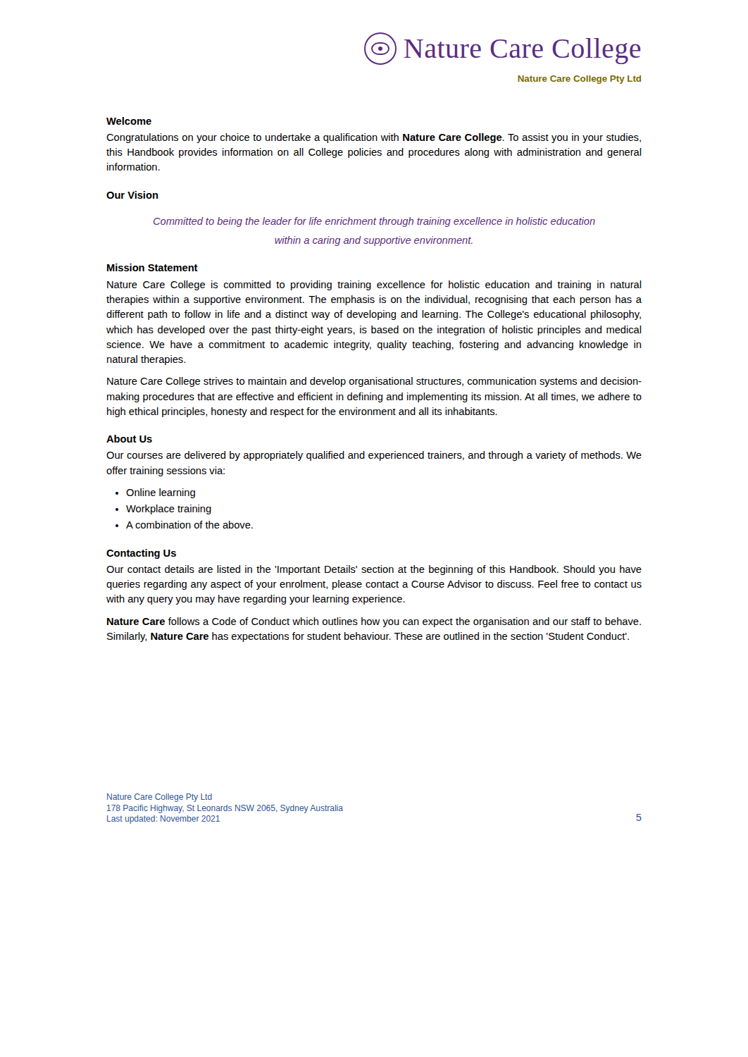Nature Care College
Nature Care College Pty Ltd
Welcome
Congratulations on your choice to undertake a qualification with Nature Care College. To assist you in your studies, this Handbook provides information on all College policies and procedures along with administration and general information.
Our Vision
Committed to being the leader for life enrichment through training excellence in holistic education
within a caring and supportive environment.
Mission Statement
Nature Care College is committed to providing training excellence for holistic education and training in natural therapies within a supportive environment. The emphasis is on the individual, recognising that each person has a different path to follow in life and a distinct way of developing and learning. The College's educational philosophy, which has developed over the past thirty-eight years, is based on the integration of holistic principles and medical science. We have a commitment to academic integrity, quality teaching, fostering and advancing knowledge in natural therapies.
Nature Care College strives to maintain and develop organisational structures, communication systems and decision-making procedures that are effective and efficient in defining and implementing its mission. At all times, we adhere to high ethical principles, honesty and respect for the environment and all its inhabitants.
About Us
Our courses are delivered by appropriately qualified and experienced trainers, and through a variety of methods. We offer training sessions via:
Online learning
Workplace training
A combination of the above.
Contacting Us
Our contact details are listed in the 'Important Details' section at the beginning of this Handbook. Should you have queries regarding any aspect of your enrolment, please contact a Course Advisor to discuss. Feel free to contact us with any query you may have regarding your learning experience.
Nature Care follows a Code of Conduct which outlines how you can expect the organisation and our staff to behave. Similarly, Nature Care has expectations for student behaviour. These are outlined in the section 'Student Conduct'.
Nature Care College Pty Ltd
178 Pacific Highway, St Leonards NSW 2065, Sydney Australia
Last updated: November 2021
5